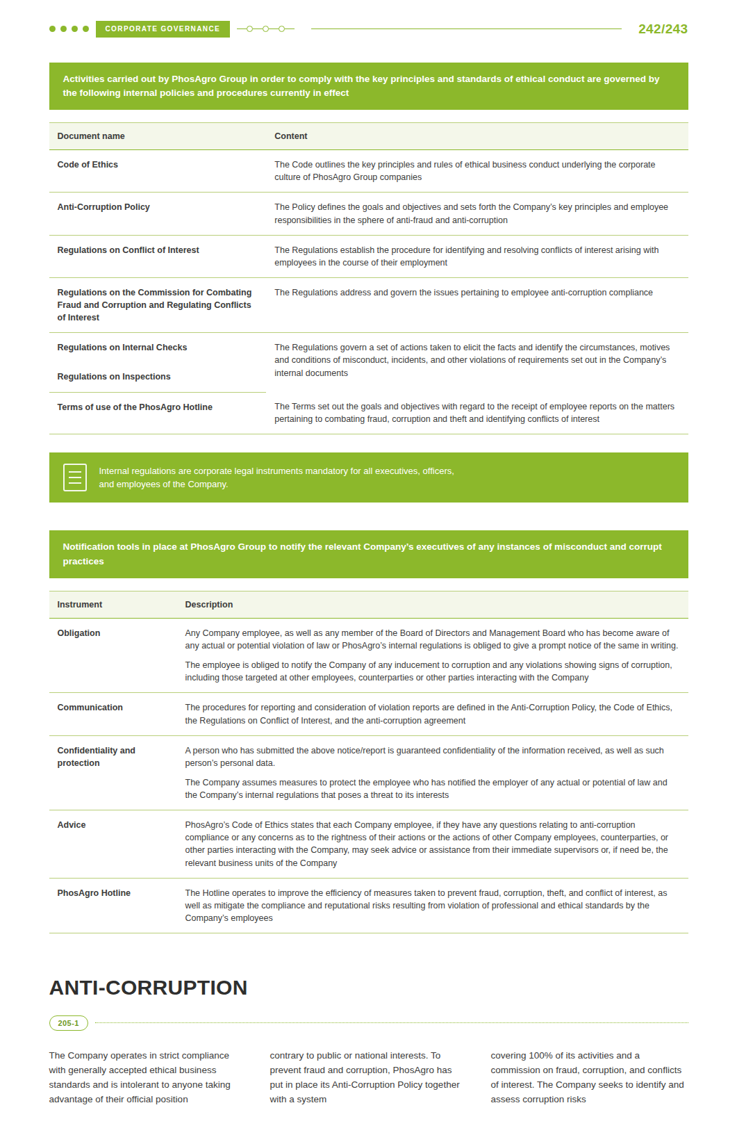Corporate governance
242/243
Activities carried out by PhosAgro Group in order to comply with the key principles and standards of ethical conduct are governed by the following internal policies and procedures currently in effect
| Document name | Content |
| --- | --- |
| Code of Ethics | The Code outlines the key principles and rules of ethical business conduct underlying the corporate culture of PhosAgro Group companies |
| Anti-Corruption Policy | The Policy defines the goals and objectives and sets forth the Company’s key principles and employee responsibilities in the sphere of anti-fraud and anti-corruption |
| Regulations on Conflict of Interest | The Regulations establish the procedure for identifying and resolving conflicts of interest arising with employees in the course of their employment |
| Regulations on the Commission for Combating Fraud and Corruption and Regulating Conflicts of Interest | The Regulations address and govern the issues pertaining to employee anti-corruption compliance |
| Regulations on Internal Checks | The Regulations govern a set of actions taken to elicit the facts and identify the circumstances, motives and conditions of misconduct, incidents, and other violations of requirements set out in the Company’s internal documents |
| Regulations on Inspections |
| Terms of use of the PhosAgro Hotline | The Terms set out the goals and objectives with regard to the receipt of employee reports on the matters pertaining to combating fraud, corruption and theft and identifying conflicts of interest |
Internal regulations are corporate legal instruments mandatory for all executives, officers,
and employees of the Company.
Notification tools in place at PhosAgro Group to notify the relevant Company’s executives of any instances of misconduct and corrupt practices
| Instrument | Description |
| --- | --- |
| Obligation | Any Company employee, as well as any member of the Board of Directors and Management Board who has become aware of any actual or potential violation of law or PhosAgro’s internal regulations is obliged to give a prompt notice of the same in writing. The employee is obliged to notify the Company of any inducement to corruption and any violations showing signs of corruption, including those targeted at other employees, counterparties or other parties interacting with the Company |
| Communication | The procedures for reporting and consideration of violation reports are defined in the Anti-Corruption Policy, the Code of Ethics, the Regulations on Conflict of Interest, and the anti-corruption agreement |
| Confidentiality and protection | A person who has submitted the above notice/report is guaranteed confidentiality of the information received, as well as such person’s personal data. The Company assumes measures to protect the employee who has notified the employer of any actual or potential of law and the Company’s internal regulations that poses a threat to its interests |
| Advice | PhosAgro’s Code of Ethics states that each Company employee, if they have any questions relating to anti-corruption compliance or any concerns as to the rightness of their actions or the actions of other Company employees, counterparties, or other parties interacting with the Company, may seek advice or assistance from their immediate supervisors or, if need be, the relevant business units of the Company |
| PhosAgro Hotline | The Hotline operates to improve the efficiency of measures taken to prevent fraud, corruption, theft, and conflict of interest, as well as mitigate the compliance and reputational risks resulting from violation of professional and ethical standards by the Company’s employees |
ANTI-CORRUPTION
205-1
The Company operates in strict compliance with generally accepted ethical business standards and is intolerant to anyone taking advantage of their official position
contrary to public or national interests. To prevent fraud and corruption, PhosAgro has put in place its Anti-Corruption Policy together with a system
covering 100% of its activities and a commission on fraud, corruption, and conflicts of interest. The Company seeks to identify and assess corruption risks